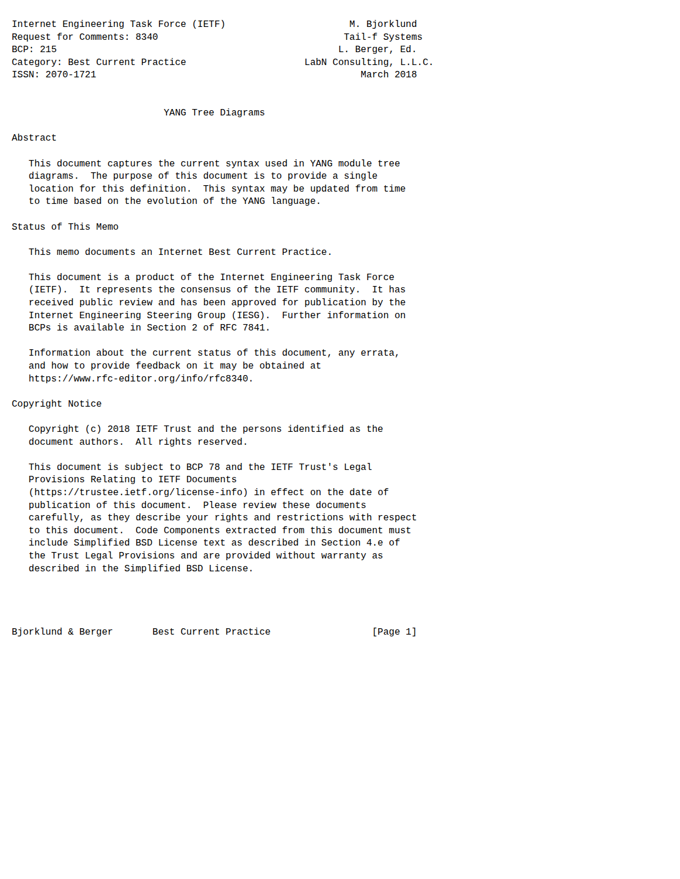Internet Engineering Task Force (IETF)                      M. Bjorklund
Request for Comments: 8340                                 Tail-f Systems
BCP: 215                                                  L. Berger, Ed.
Category: Best Current Practice                     LabN Consulting, L.L.C.
ISSN: 2070-1721                                               March 2018


                           YANG Tree Diagrams

Abstract

   This document captures the current syntax used in YANG module tree
   diagrams.  The purpose of this document is to provide a single
   location for this definition.  This syntax may be updated from time
   to time based on the evolution of the YANG language.

Status of This Memo

   This memo documents an Internet Best Current Practice.

   This document is a product of the Internet Engineering Task Force
   (IETF).  It represents the consensus of the IETF community.  It has
   received public review and has been approved for publication by the
   Internet Engineering Steering Group (IESG).  Further information on
   BCPs is available in Section 2 of RFC 7841.

   Information about the current status of this document, any errata,
   and how to provide feedback on it may be obtained at
   https://www.rfc-editor.org/info/rfc8340.

Copyright Notice

   Copyright (c) 2018 IETF Trust and the persons identified as the
   document authors.  All rights reserved.

   This document is subject to BCP 78 and the IETF Trust's Legal
   Provisions Relating to IETF Documents
   (https://trustee.ietf.org/license-info) in effect on the date of
   publication of this document.  Please review these documents
   carefully, as they describe your rights and restrictions with respect
   to this document.  Code Components extracted from this document must
   include Simplified BSD License text as described in Section 4.e of
   the Trust Legal Provisions and are provided without warranty as
   described in the Simplified BSD License.




Bjorklund & Berger       Best Current Practice                  [Page 1]